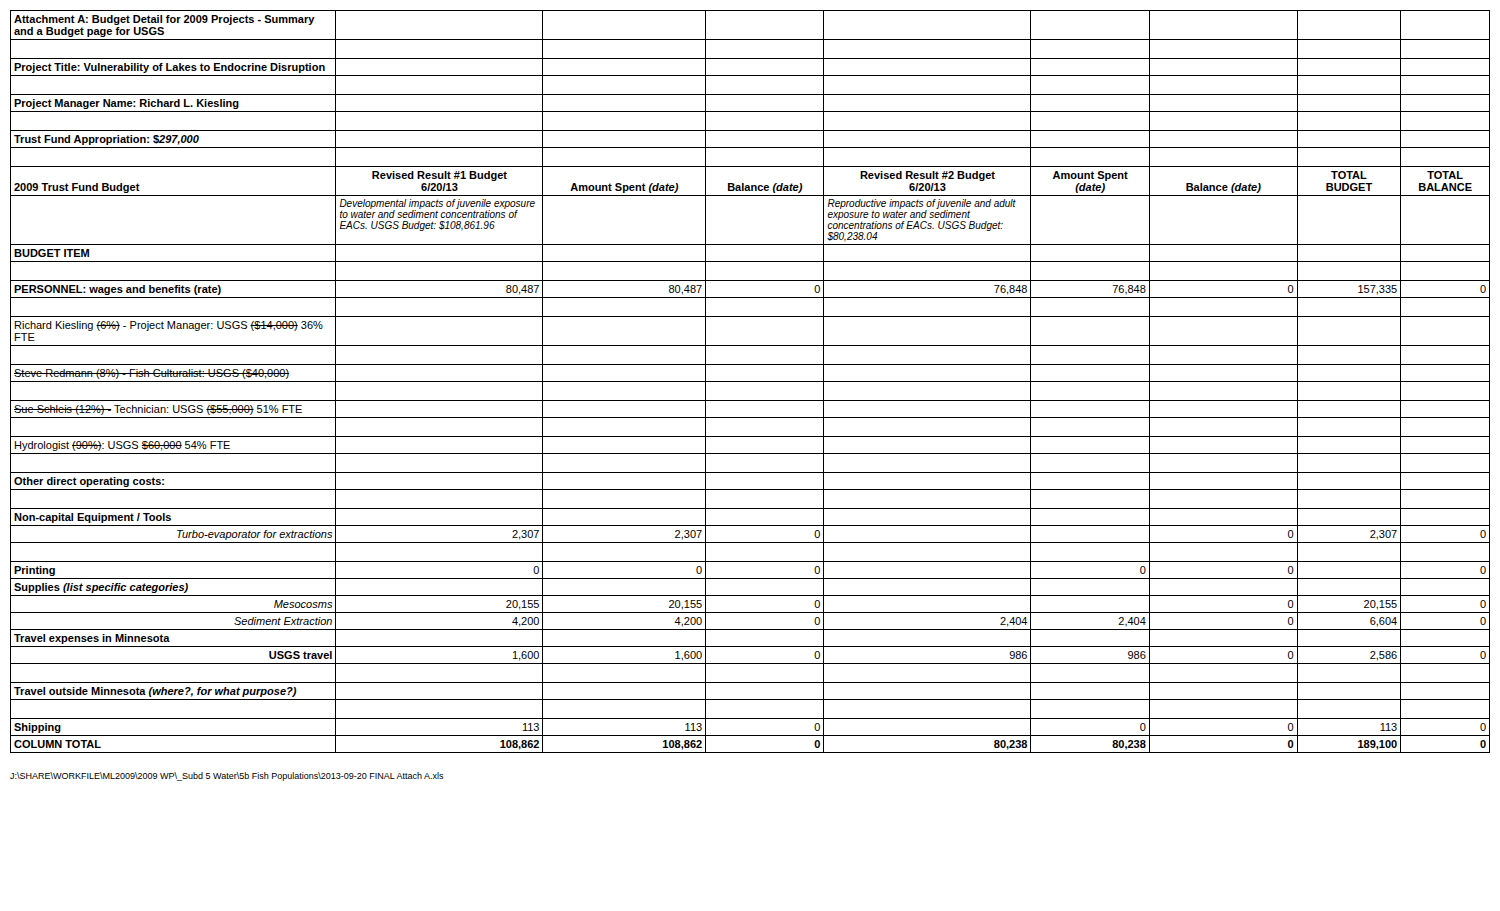| Attachment A: Budget Detail for 2009 Projects - Summary and a Budget page for USGS | | | | | | | | |
| Project Title: Vulnerability of Lakes to Endocrine Disruption | | | | | | | | |
| Project Manager Name: Richard L. Kiesling | | | | | | | | |
| Trust Fund Appropriation: $ 297,000 | | | | | | | | |
| 2009 Trust Fund Budget | Revised Result #1 Budget 6/20/13 | Amount Spent (date) | Balance (date) | Revised Result #2 Budget 6/20/13 | Amount Spent (date) | Balance (date) | TOTAL BUDGET | TOTAL BALANCE |
| | Developmental impacts of juvenile exposure to water and sediment concentrations of EACs. USGS Budget: $108,861.96 | | | Reproductive impacts of juvenile and adult exposure to water and sediment concentrations of EACs. USGS Budget: $80,238.04 | | | | |
| BUDGET ITEM | | | | | | | | |
| PERSONNEL: wages and benefits (rate) | 80,487 | 80,487 | 0 | 76,848 | 76,848 | 0 | 157,335 | 0 |
| Richard Kiesling (6%) - Project Manager: USGS ($14,000) 36% FTE | | | | | | | | |
| Steve Redmann (8%) - Fish Culturalist: USGS ($40,000) | | | | | | | | |
| Sue Schleis (12%) - Technician: USGS ($55,000) 51% FTE | | | | | | | | |
| Hydrologist (90%) : USGS $60,000 54% FTE | | | | | | | | |
| Other direct operating costs: | | | | | | | | |
| Non-capital Equipment / Tools | | | | | | | | |
| Turbo-evaporator for extractions | 2,307 | 2,307 | 0 | | | 0 | 2,307 | 0 |
| Printing | 0 | 0 | 0 | | 0 | 0 | | 0 |
| Supplies (list specific categories) | | | | | | | | |
| Mesocosms | 20,155 | 20,155 | 0 | | | 0 | 20,155 | 0 |
| Sediment Extraction | 4,200 | 4,200 | 0 | 2,404 | 2,404 | 0 | 6,604 | 0 |
| Travel expenses in Minnesota | | | | | | | | |
| USGS travel | 1,600 | 1,600 | 0 | 986 | 986 | 0 | 2,586 | 0 |
| Travel outside Minnesota (where?, for what purpose?) | | | | | | | | |
| Shipping | 113 | 113 | 0 | | 0 | 0 | 113 | 0 |
| COLUMN TOTAL | 108,862 | 108,862 | 0 | 80,238 | 80,238 | 0 | 189,100 | 0 |
J:\SHARE\WORKFILE\ML2009\2009 WP\_Subd 5 Water\5b Fish Populations\2013-09-20 FINAL Attach A.xls